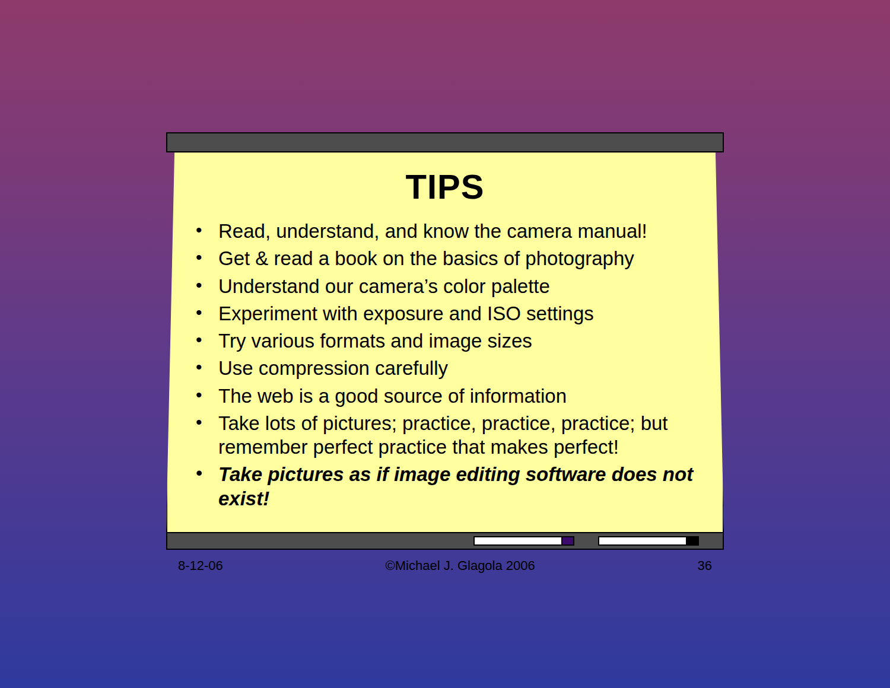TIPS
Read, understand, and know the camera manual!
Get & read a book on the basics of photography
Understand our camera’s color palette
Experiment with exposure and ISO settings
Try various formats and image sizes
Use compression carefully
The web is a good source of information
Take lots of pictures; practice, practice, practice; but remember perfect practice that makes perfect!
Take pictures as if image editing software does not exist!
8-12-06 ©Michael J. Glagola 2006 36